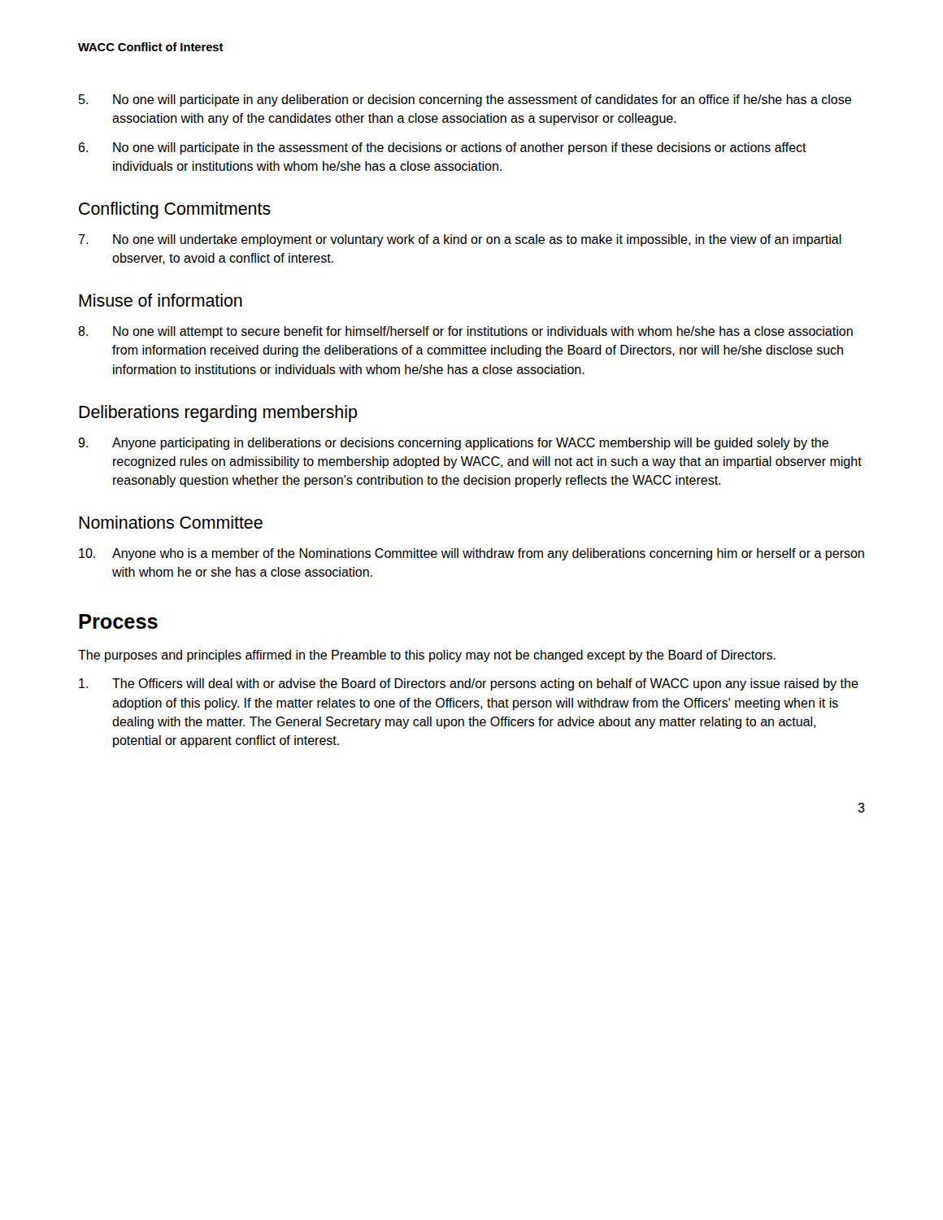WACC Conflict of Interest
5. No one will participate in any deliberation or decision concerning the assessment of candidates for an office if he/she has a close association with any of the candidates other than a close association as a supervisor or colleague.
6. No one will participate in the assessment of the decisions or actions of another person if these decisions or actions affect individuals or institutions with whom he/she has a close association.
Conflicting Commitments
7. No one will undertake employment or voluntary work of a kind or on a scale as to make it impossible, in the view of an impartial observer, to avoid a conflict of interest.
Misuse of information
8. No one will attempt to secure benefit for himself/herself or for institutions or individuals with whom he/she has a close association from information received during the deliberations of a committee including the Board of Directors, nor will he/she disclose such information to institutions or individuals with whom he/she has a close association.
Deliberations regarding membership
9. Anyone participating in deliberations or decisions concerning applications for WACC membership will be guided solely by the recognized rules on admissibility to membership adopted by WACC, and will not act in such a way that an impartial observer might reasonably question whether the person's contribution to the decision properly reflects the WACC interest.
Nominations Committee
10. Anyone who is a member of the Nominations Committee will withdraw from any deliberations concerning him or herself or a person with whom he or she has a close association.
Process
The purposes and principles affirmed in the Preamble to this policy may not be changed except by the Board of Directors.
1. The Officers will deal with or advise the Board of Directors and/or persons acting on behalf of WACC upon any issue raised by the adoption of this policy. If the matter relates to one of the Officers, that person will withdraw from the Officers' meeting when it is dealing with the matter. The General Secretary may call upon the Officers for advice about any matter relating to an actual, potential or apparent conflict of interest.
3